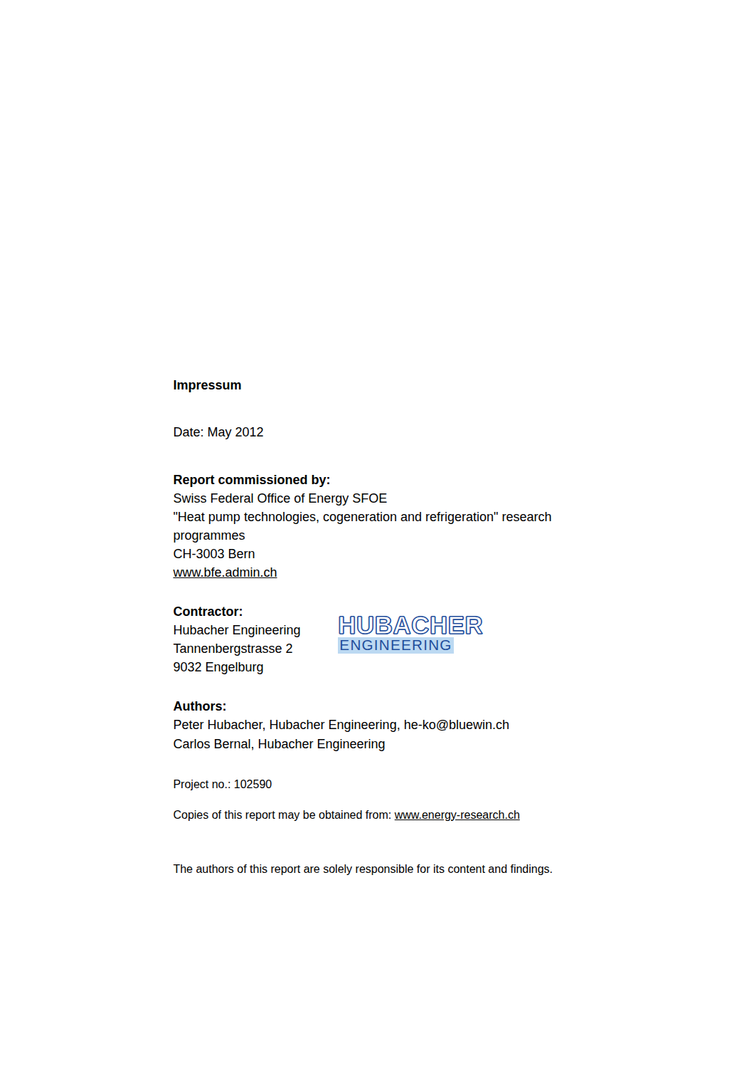Impressum
Date: May 2012
Report commissioned by:
Swiss Federal Office of Energy SFOE
"Heat pump technologies, cogeneration and refrigeration" research programmes
CH-3003 Bern
www.bfe.admin.ch
Contractor:
Hubacher Engineering
Tannenbergstrasse 2
9032 Engelburg
HUBACHER ENGINEERING
Authors:
Peter Hubacher, Hubacher Engineering, he-ko@bluewin.ch
Carlos Bernal, Hubacher Engineering
Project no.: 102590
Copies of this report may be obtained from: www.energy-research.ch
The authors of this report are solely responsible for its content and findings.